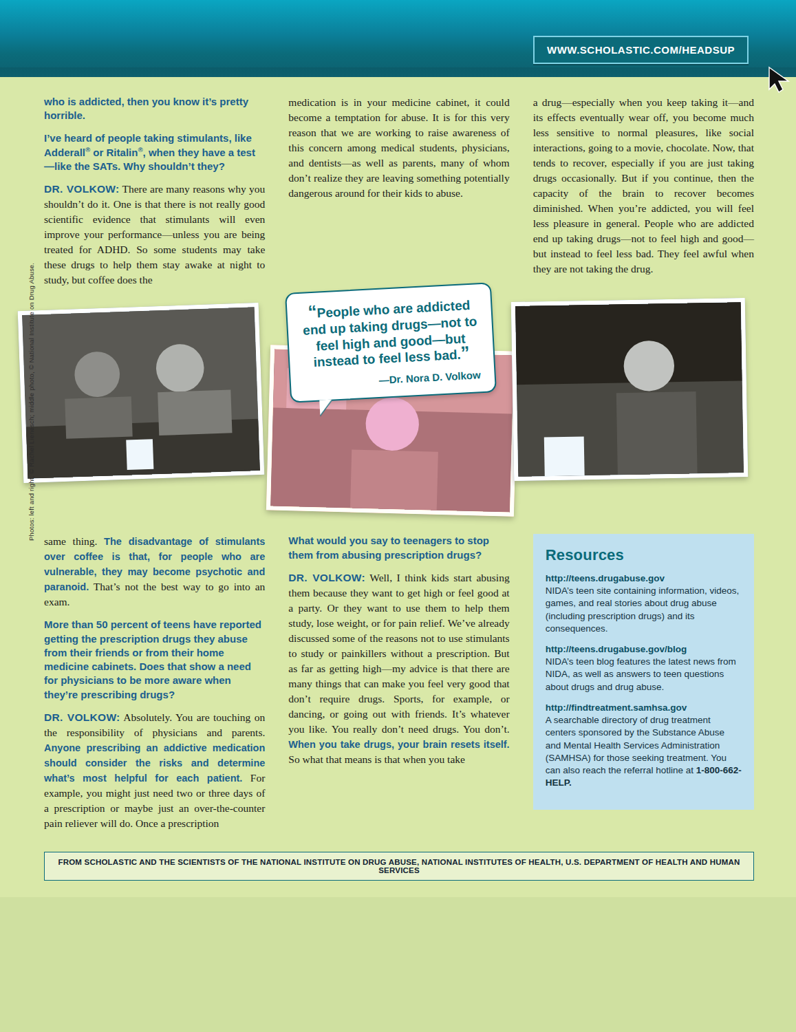WWW.SCHOLASTIC.COM/HEADSUP
who is addicted, then you know it’s pretty horrible.
I’ve heard of people taking stimulants, like Adderall® or Ritalin®, when they have a test—like the SATs. Why shouldn’t they?
DR. VOLKOW: There are many reasons why you shouldn’t do it. One is that there is not really good scientific evidence that stimulants will even improve your performance—unless you are being treated for ADHD. So some students may take these drugs to help them stay awake at night to study, but coffee does the
medication is in your medicine cabinet, it could become a temptation for abuse. It is for this very reason that we are working to raise awareness of this concern among medical students, physicians, and dentists—as well as parents, many of whom don’t realize they are leaving something potentially dangerous around for their kids to abuse.
a drug—especially when you keep taking it—and its effects eventually wear off, you become much less sensitive to normal pleasures, like social interactions, going to a movie, chocolate. Now, that tends to recover, especially if you are just taking drugs occasionally. But if you continue, then the capacity of the brain to recover becomes diminished. When you’re addicted, you will feel less pleasure in general. People who are addicted end up taking drugs—not to feel high and good—but instead to feel less bad. They feel awful when they are not taking the drug.
“People who are addicted end up taking drugs—not to feel high and good—but instead to feel less bad.” —Dr. Nora D. Volkow
Photos: left and right, © Rachel Lienesch; middle photo, © National Institute on Drug Abuse.
same thing. The disadvantage of stimulants over coffee is that, for people who are vulnerable, they may become psychotic and paranoid. That’s not the best way to go into an exam.
More than 50 percent of teens have reported getting the prescription drugs they abuse from their friends or from their home medicine cabinets. Does that show a need for physicians to be more aware when they’re prescribing drugs?
DR. VOLKOW: Absolutely. You are touching on the responsibility of physicians and parents. Anyone prescribing an addictive medication should consider the risks and determine what’s most helpful for each patient. For example, you might just need two or three days of a prescription or maybe just an over-the-counter pain reliever will do. Once a prescription
What would you say to teenagers to stop them from abusing prescription drugs?
DR. VOLKOW: Well, I think kids start abusing them because they want to get high or feel good at a party. Or they want to use them to help them study, lose weight, or for pain relief. We’ve already discussed some of the reasons not to use stimulants to study or painkillers without a prescription. But as far as getting high—my advice is that there are many things that can make you feel very good that don’t require drugs. Sports, for example, or dancing, or going out with friends. It’s whatever you like. You really don’t need drugs. You don’t. When you take drugs, your brain resets itself. So what that means is that when you take
Resources
http://teens.drugabuse.gov
NIDA’s teen site containing information, videos, games, and real stories about drug abuse (including prescription drugs) and its consequences.
http://teens.drugabuse.gov/blog
NIDA’s teen blog features the latest news from NIDA, as well as answers to teen questions about drugs and drug abuse.
http://findtreatment.samhsa.gov
A searchable directory of drug treatment centers sponsored by the Substance Abuse and Mental Health Services Administration (SAMHSA) for those seeking treatment. You can also reach the referral hotline at 1-800-662-HELP.
FROM SCHOLASTIC AND THE SCIENTISTS OF THE NATIONAL INSTITUTE ON DRUG ABUSE, NATIONAL INSTITUTES OF HEALTH, U.S. DEPARTMENT OF HEALTH AND HUMAN SERVICES